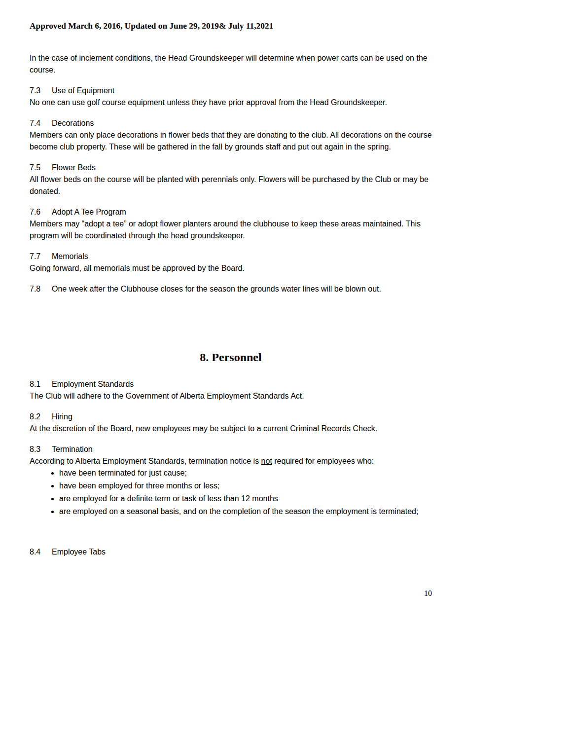Approved March 6, 2016, Updated on June 29, 2019& July 11,2021
In the case of inclement conditions, the Head Groundskeeper will determine when power carts can be used on the course.
7.3 Use of Equipment
No one can use golf course equipment unless they have prior approval from the Head Groundskeeper.
7.4 Decorations
Members can only place decorations in flower beds that they are donating to the club. All decorations on the course become club property. These will be gathered in the fall by grounds staff and put out again in the spring.
7.5 Flower Beds
All flower beds on the course will be planted with perennials only. Flowers will be purchased by the Club or may be donated.
7.6 Adopt A Tee Program
Members may “adopt a tee” or adopt flower planters around the clubhouse to keep these areas maintained. This program will be coordinated through the head groundskeeper.
7.7 Memorials
Going forward, all memorials must be approved by the Board.
7.8 One week after the Clubhouse closes for the season the grounds water lines will be blown out.
8. Personnel
8.1 Employment Standards
The Club will adhere to the Government of Alberta Employment Standards Act.
8.2 Hiring
At the discretion of the Board, new employees may be subject to a current Criminal Records Check.
8.3 Termination
According to Alberta Employment Standards, termination notice is not required for employees who:
have been terminated for just cause;
have been employed for three months or less;
are employed for a definite term or task of less than 12 months
are employed on a seasonal basis, and on the completion of the season the employment is terminated;
8.4 Employee Tabs
10